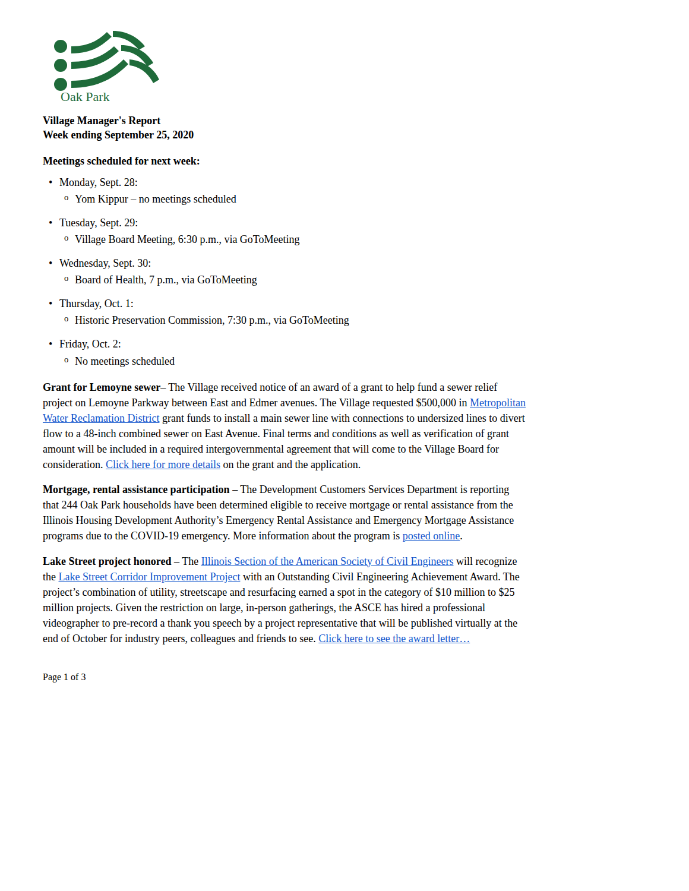Oak Park
Village Manager's Report
Week ending September 25, 2020
Meetings scheduled for next week:
Monday, Sept. 28:
Yom Kippur – no meetings scheduled
Tuesday, Sept. 29:
Village Board Meeting, 6:30 p.m., via GoToMeeting
Wednesday, Sept. 30:
Board of Health, 7 p.m., via GoToMeeting
Thursday, Oct. 1:
Historic Preservation Commission, 7:30 p.m., via GoToMeeting
Friday, Oct. 2:
No meetings scheduled
Grant for Lemoyne sewer– The Village received notice of an award of a grant to help fund a sewer relief project on Lemoyne Parkway between East and Edmer avenues. The Village requested $500,000 in Metropolitan Water Reclamation District grant funds to install a main sewer line with connections to undersized lines to divert flow to a 48-inch combined sewer on East Avenue. Final terms and conditions as well as verification of grant amount will be included in a required intergovernmental agreement that will come to the Village Board for consideration. Click here for more details on the grant and the application.
Mortgage, rental assistance participation – The Development Customers Services Department is reporting that 244 Oak Park households have been determined eligible to receive mortgage or rental assistance from the Illinois Housing Development Authority’s Emergency Rental Assistance and Emergency Mortgage Assistance programs due to the COVID-19 emergency. More information about the program is posted online.
Lake Street project honored – The Illinois Section of the American Society of Civil Engineers will recognize the Lake Street Corridor Improvement Project with an Outstanding Civil Engineering Achievement Award. The project’s combination of utility, streetscape and resurfacing earned a spot in the category of $10 million to $25 million projects. Given the restriction on large, in-person gatherings, the ASCE has hired a professional videographer to pre-record a thank you speech by a project representative that will be published virtually at the end of October for industry peers, colleagues and friends to see. Click here to see the award letter…
Page 1 of 3